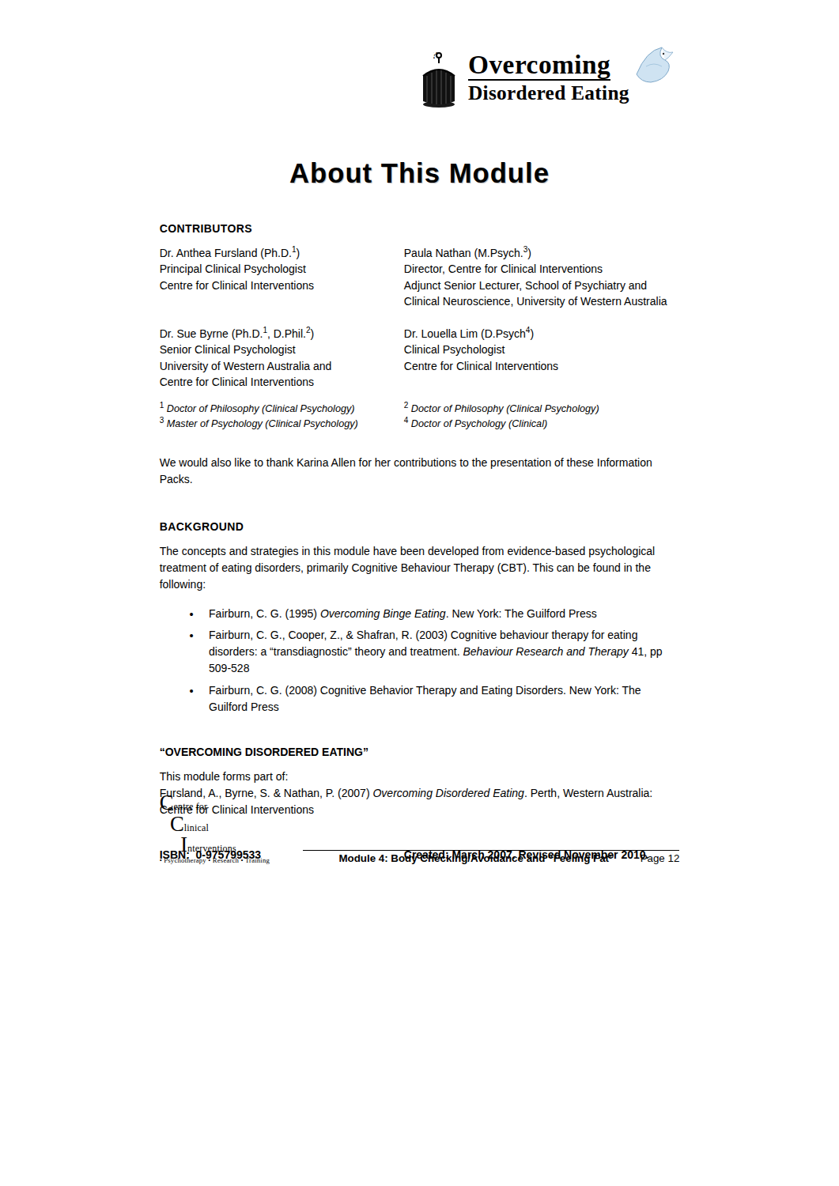?
Overcoming Disordered Eating
About This Module
Contributors
| Dr. Anthea Fursland (Ph.D. 1 ) Principal Clinical Psychologist Centre for Clinical Interventions | Paula Nathan (M.Psych. 3 ) Director, Centre for Clinical Interventions Adjunct Senior Lecturer, School of Psychiatry and Clinical Neuroscience, University of Western Australia |
| Dr. Sue Byrne (Ph.D. 1 , D.Phil. 2 ) Senior Clinical Psychologist University of Western Australia and Centre for Clinical Interventions | Dr. Louella Lim (D.Psych 4 ) Clinical Psychologist Centre for Clinical Interventions |
1 Doctor of Philosophy (Clinical Psychology)
2 Doctor of Philosophy (Clinical Psychology)
3 Master of Psychology (Clinical Psychology)
4 Doctor of Psychology (Clinical)
We would also like to thank Karina Allen for her contributions to the presentation of these Information Packs.
Background
The concepts and strategies in this module have been developed from evidence-based psychological treatment of eating disorders, primarily Cognitive Behaviour Therapy (CBT). This can be found in the following:
Fairburn, C. G. (1995) Overcoming Binge Eating. New York: The Guilford Press
Fairburn, C. G., Cooper, Z., & Shafran, R. (2003) Cognitive behaviour therapy for eating disorders: a “transdiagnostic” theory and treatment. Behaviour Research and Therapy 41, pp 509-528
Fairburn, C. G. (2008) Cognitive Behavior Therapy and Eating Disorders. New York: The Guilford Press
“OVERCOMING DISORDERED EATING”
This module forms part of:
Fursland, A., Byrne, S. & Nathan, P. (2007) Overcoming Disordered Eating. Perth, Western Australia: Centre for Clinical Interventions
ISBN: 0-975799533
Created: March 2007. Revised November 2010.
Centre for
Clinical
Interventions
• Psychotherapy • Research • Training
Module 4: Body Checking/Avoidance and “Feeling Fat” Page 12